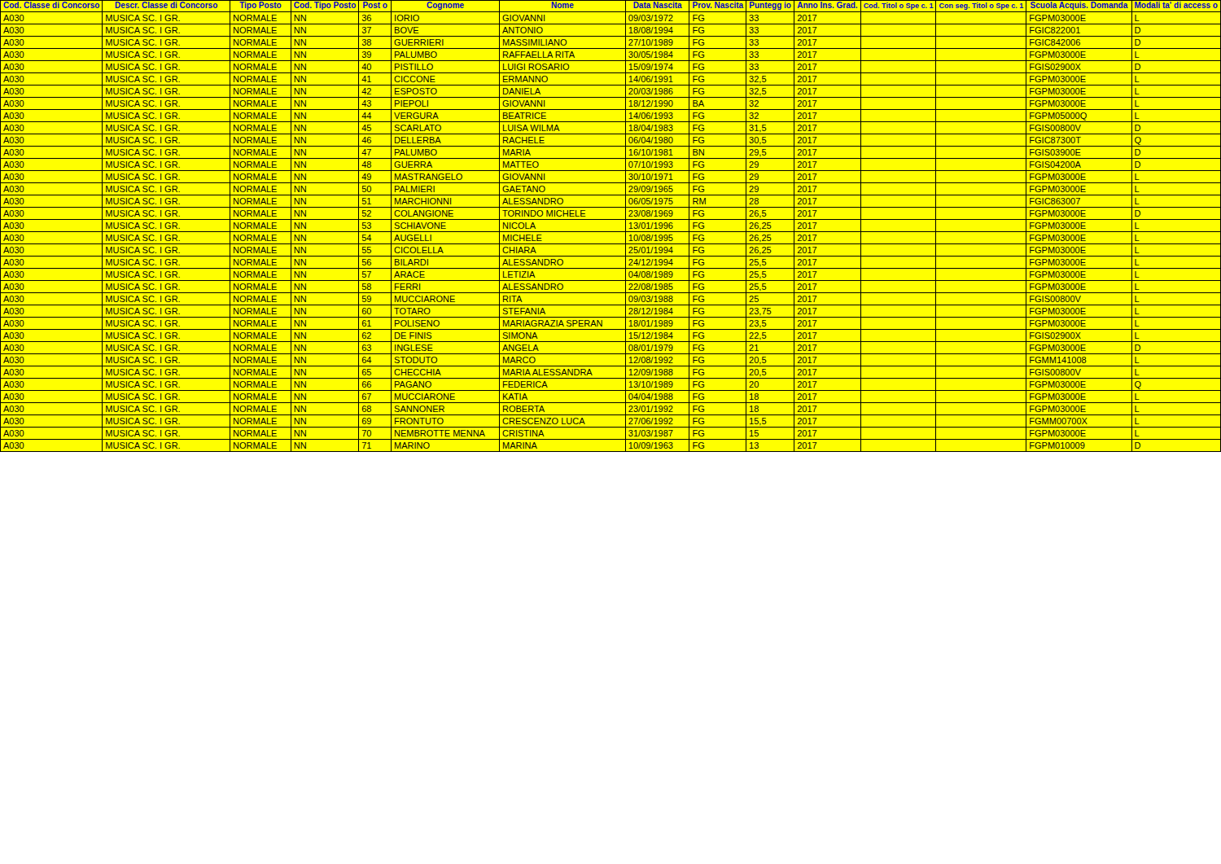| Cod. Classe di Concorso | Descr. Classe di Concorso | Tipo Posto | Cod. Tipo Posto | Post o | Cognome | Nome | Data Nascita | Prov. Nascita | Puntegg io | Anno Ins. Grad. | Cod. Titol o Spe c. 1 | Con seg. Titol o Spe c. 1 | Scuola Acquis. Domanda | Modali ta' di access o |
| --- | --- | --- | --- | --- | --- | --- | --- | --- | --- | --- | --- | --- | --- | --- |
| A030 | MUSICA SC. I GR. | NORMALE | NN | 36 | IORIO | GIOVANNI | 09/03/1972 | FG | 33 | 2017 | | | FGPM03000E | L |
| A030 | MUSICA SC. I GR. | NORMALE | NN | 37 | BOVE | ANTONIO | 18/08/1994 | FG | 33 | 2017 | | | FGIC822001 | D |
| A030 | MUSICA SC. I GR. | NORMALE | NN | 38 | GUERRIERI | MASSIMILIANO | 27/10/1989 | FG | 33 | 2017 | | | FGIC842006 | D |
| A030 | MUSICA SC. I GR. | NORMALE | NN | 39 | PALUMBO | RAFFAELLA RITA | 30/05/1984 | FG | 33 | 2017 | | | FGPM03000E | L |
| A030 | MUSICA SC. I GR. | NORMALE | NN | 40 | PISTILLO | LUIGI ROSARIO | 15/09/1974 | FG | 33 | 2017 | | | FGIS02900X | D |
| A030 | MUSICA SC. I GR. | NORMALE | NN | 41 | CICCONE | ERMANNO | 14/06/1991 | FG | 32,5 | 2017 | | | FGPM03000E | L |
| A030 | MUSICA SC. I GR. | NORMALE | NN | 42 | ESPOSTO | DANIELA | 20/03/1986 | FG | 32,5 | 2017 | | | FGPM03000E | L |
| A030 | MUSICA SC. I GR. | NORMALE | NN | 43 | PIEPOLI | GIOVANNI | 18/12/1990 | BA | 32 | 2017 | | | FGPM03000E | L |
| A030 | MUSICA SC. I GR. | NORMALE | NN | 44 | VERGURA | BEATRICE | 14/06/1993 | FG | 32 | 2017 | | | FGPM05000Q | L |
| A030 | MUSICA SC. I GR. | NORMALE | NN | 45 | SCARLATO | LUISA WILMA | 18/04/1983 | FG | 31,5 | 2017 | | | FGIS00800V | D |
| A030 | MUSICA SC. I GR. | NORMALE | NN | 46 | DELLERBA | RACHELE | 06/04/1980 | FG | 30,5 | 2017 | | | FGIC87300T | Q |
| A030 | MUSICA SC. I GR. | NORMALE | NN | 47 | PALUMBO | MARIA | 16/10/1981 | BN | 29,5 | 2017 | | | FGIS03900E | D |
| A030 | MUSICA SC. I GR. | NORMALE | NN | 48 | GUERRA | MATTEO | 07/10/1993 | FG | 29 | 2017 | | | FGIS04200A | D |
| A030 | MUSICA SC. I GR. | NORMALE | NN | 49 | MASTRANGELO | GIOVANNI | 30/10/1971 | FG | 29 | 2017 | | | FGPM03000E | L |
| A030 | MUSICA SC. I GR. | NORMALE | NN | 50 | PALMIERI | GAETANO | 29/09/1965 | FG | 29 | 2017 | | | FGPM03000E | L |
| A030 | MUSICA SC. I GR. | NORMALE | NN | 51 | MARCHIONNI | ALESSANDRO | 06/05/1975 | RM | 28 | 2017 | | | FGIC863007 | L |
| A030 | MUSICA SC. I GR. | NORMALE | NN | 52 | COLANGIONE | TORINDO MICHELE | 23/08/1969 | FG | 26,5 | 2017 | | | FGPM03000E | D |
| A030 | MUSICA SC. I GR. | NORMALE | NN | 53 | SCHIAVONE | NICOLA | 13/01/1996 | FG | 26,25 | 2017 | | | FGPM03000E | L |
| A030 | MUSICA SC. I GR. | NORMALE | NN | 54 | AUGELLI | MICHELE | 10/08/1995 | FG | 26,25 | 2017 | | | FGPM03000E | L |
| A030 | MUSICA SC. I GR. | NORMALE | NN | 55 | CICOLELLA | CHIARA | 25/01/1994 | FG | 26,25 | 2017 | | | FGPM03000E | L |
| A030 | MUSICA SC. I GR. | NORMALE | NN | 56 | BILARDI | ALESSANDRO | 24/12/1994 | FG | 25,5 | 2017 | | | FGPM03000E | L |
| A030 | MUSICA SC. I GR. | NORMALE | NN | 57 | ARACE | LETIZIA | 04/08/1989 | FG | 25,5 | 2017 | | | FGPM03000E | L |
| A030 | MUSICA SC. I GR. | NORMALE | NN | 58 | FERRI | ALESSANDRO | 22/08/1985 | FG | 25,5 | 2017 | | | FGPM03000E | L |
| A030 | MUSICA SC. I GR. | NORMALE | NN | 59 | MUCCIARONE | RITA | 09/03/1988 | FG | 25 | 2017 | | | FGIS00800V | L |
| A030 | MUSICA SC. I GR. | NORMALE | NN | 60 | TOTARO | STEFANIA | 28/12/1984 | FG | 23,75 | 2017 | | | FGPM03000E | L |
| A030 | MUSICA SC. I GR. | NORMALE | NN | 61 | POLISENO | MARIAGRAZIA SPERAN | 18/01/1989 | FG | 23,5 | 2017 | | | FGPM03000E | L |
| A030 | MUSICA SC. I GR. | NORMALE | NN | 62 | DE FINIS | SIMONA | 15/12/1984 | FG | 22,5 | 2017 | | | FGIS02900X | L |
| A030 | MUSICA SC. I GR. | NORMALE | NN | 63 | INGLESE | ANGELA | 08/01/1979 | FG | 21 | 2017 | | | FGPM03000E | D |
| A030 | MUSICA SC. I GR. | NORMALE | NN | 64 | STODUTO | MARCO | 12/08/1992 | FG | 20,5 | 2017 | | | FGMM141008 | L |
| A030 | MUSICA SC. I GR. | NORMALE | NN | 65 | CHECCHIA | MARIA ALESSANDRA | 12/09/1988 | FG | 20,5 | 2017 | | | FGIS00800V | L |
| A030 | MUSICA SC. I GR. | NORMALE | NN | 66 | PAGANO | FEDERICA | 13/10/1989 | FG | 20 | 2017 | | | FGPM03000E | Q |
| A030 | MUSICA SC. I GR. | NORMALE | NN | 67 | MUCCIARONE | KATIA | 04/04/1988 | FG | 18 | 2017 | | | FGPM03000E | L |
| A030 | MUSICA SC. I GR. | NORMALE | NN | 68 | SANNONER | ROBERTA | 23/01/1992 | FG | 18 | 2017 | | | FGPM03000E | L |
| A030 | MUSICA SC. I GR. | NORMALE | NN | 69 | FRONTUTO | CRESCENZO LUCA | 27/06/1992 | FG | 15,5 | 2017 | | | FGMM00700X | L |
| A030 | MUSICA SC. I GR. | NORMALE | NN | 70 | NEMBROTTE MENNA | CRISTINA | 31/03/1987 | FG | 15 | 2017 | | | FGPM03000E | L |
| A030 | MUSICA SC. I GR. | NORMALE | NN | 71 | MARINO | MARINA | 10/09/1963 | FG | 13 | 2017 | | | FGPM010009 | D |